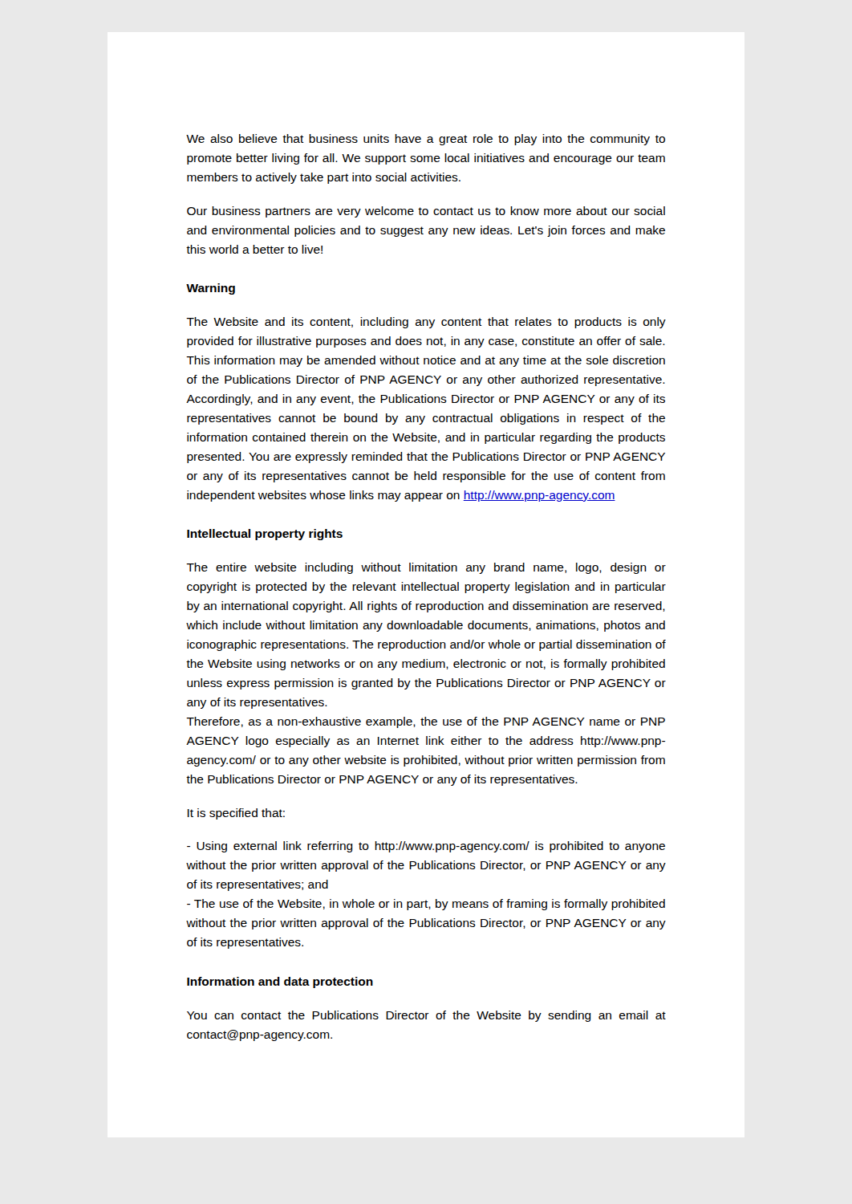We also believe that business units have a great role to play into the community to promote better living for all. We support some local initiatives and encourage our team members to actively take part into social activities.
Our business partners are very welcome to contact us to know more about our social and environmental policies and to suggest any new ideas. Let's join forces and make this world a better to live!
Warning
The Website and its content, including any content that relates to products is only provided for illustrative purposes and does not, in any case, constitute an offer of sale. This information may be amended without notice and at any time at the sole discretion of the Publications Director of PNP AGENCY or any other authorized representative. Accordingly, and in any event, the Publications Director or PNP AGENCY or any of its representatives cannot be bound by any contractual obligations in respect of the information contained therein on the Website, and in particular regarding the products presented. You are expressly reminded that the Publications Director or PNP AGENCY or any of its representatives cannot be held responsible for the use of content from independent websites whose links may appear on http://www.pnp-agency.com
Intellectual property rights
The entire website including without limitation any brand name, logo, design or copyright is protected by the relevant intellectual property legislation and in particular by an international copyright. All rights of reproduction and dissemination are reserved, which include without limitation any downloadable documents, animations, photos and iconographic representations. The reproduction and/or whole or partial dissemination of the Website using networks or on any medium, electronic or not, is formally prohibited unless express permission is granted by the Publications Director or PNP AGENCY or any of its representatives.
Therefore, as a non-exhaustive example, the use of the PNP AGENCY name or PNP AGENCY logo especially as an Internet link either to the address http://www.pnp-agency.com/ or to any other website is prohibited, without prior written permission from the Publications Director or PNP AGENCY or any of its representatives.
It is specified that:
- Using external link referring to http://www.pnp-agency.com/ is prohibited to anyone without the prior written approval of the Publications Director, or PNP AGENCY or any of its representatives; and
- The use of the Website, in whole or in part, by means of framing is formally prohibited without the prior written approval of the Publications Director, or PNP AGENCY or any of its representatives.
Information and data protection
You can contact the Publications Director of the Website by sending an email at contact@pnp-agency.com.